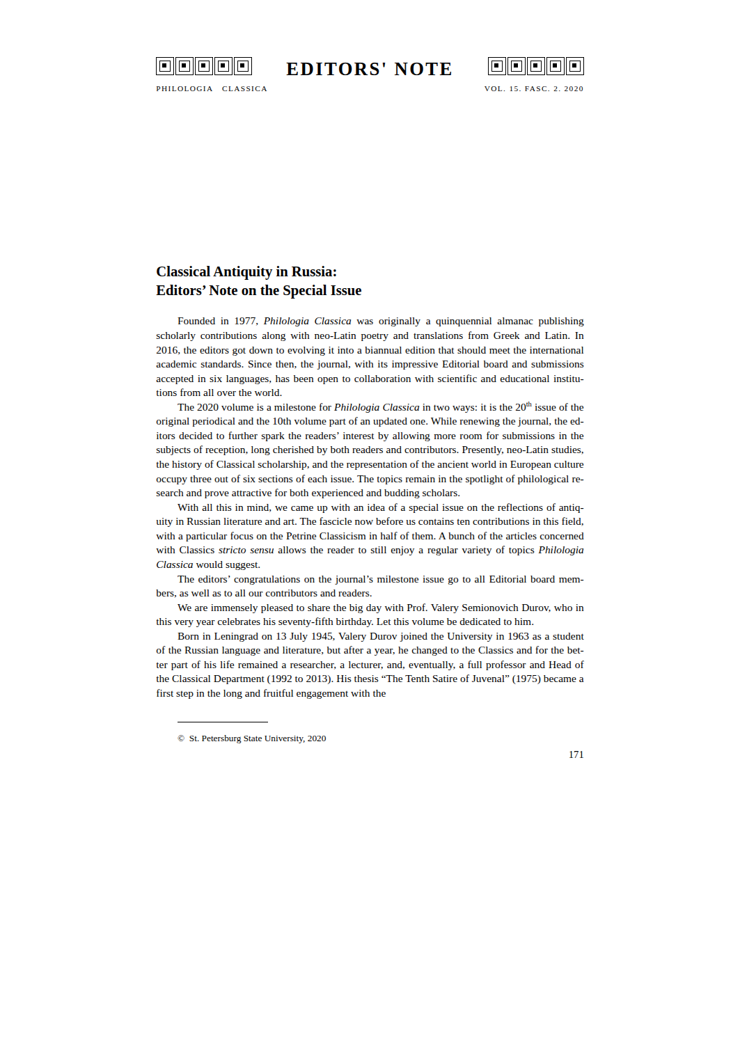Editors' Note
PHILOLOGIA CLASSICA
VOL. 15. FASC. 2. 2020
Classical Antiquity in Russia:
Editors’ Note on the Special Issue
Founded in 1977, Philologia Classica was originally a quinquennial almanac publishing scholarly contributions along with neo-Latin poetry and translations from Greek and Latin. In 2016, the editors got down to evolving it into a biannual edition that should meet the international academic standards. Since then, the journal, with its impressive Editorial board and submissions accepted in six languages, has been open to collaboration with scientific and educational institutions from all over the world.
The 2020 volume is a milestone for Philologia Classica in two ways: it is the 20th issue of the original periodical and the 10th volume part of an updated one. While renewing the journal, the editors decided to further spark the readers’ interest by allowing more room for submissions in the subjects of reception, long cherished by both readers and contributors. Presently, neo-Latin studies, the history of Classical scholarship, and the representation of the ancient world in European culture occupy three out of six sections of each issue. The topics remain in the spotlight of philological research and prove attractive for both experienced and budding scholars.
With all this in mind, we came up with an idea of a special issue on the reflections of antiquity in Russian literature and art. The fascicle now before us contains ten contributions in this field, with a particular focus on the Petrine Classicism in half of them. A bunch of the articles concerned with Classics stricto sensu allows the reader to still enjoy a regular variety of topics Philologia Classica would suggest.
The editors’ congratulations on the journal’s milestone issue go to all Editorial board members, as well as to all our contributors and readers.
We are immensely pleased to share the big day with Prof. Valery Semionovich Durov, who in this very year celebrates his seventy-fifth birthday. Let this volume be dedicated to him.
Born in Leningrad on 13 July 1945, Valery Durov joined the University in 1963 as a student of the Russian language and literature, but after a year, he changed to the Classics and for the better part of his life remained a researcher, a lecturer, and, eventually, a full professor and Head of the Classical Department (1992 to 2013). His thesis “The Tenth Satire of Juvenal” (1975) became a first step in the long and fruitful engagement with the
© St. Petersburg State University, 2020
171